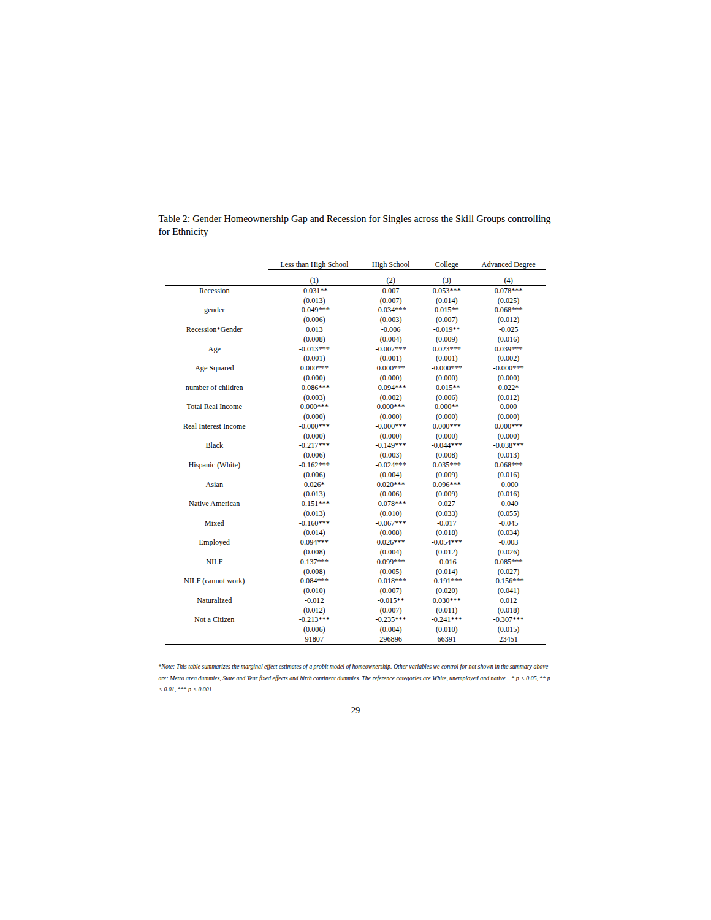Table 2: Gender Homeownership Gap and Recession for Singles across the Skill Groups controlling for Ethnicity
| | Less than High School | High School | College | Advanced Degree |
| | (1) | (2) | (3) | (4) |
| Recession | -0.031** | 0.007 | 0.053*** | 0.078*** |
| | (0.013) | (0.007) | (0.014) | (0.025) |
| gender | -0.049*** | -0.034*** | 0.015** | 0.068*** |
| | (0.006) | (0.003) | (0.007) | (0.012) |
| Recession*Gender | 0.013 | -0.006 | -0.019** | -0.025 |
| | (0.008) | (0.004) | (0.009) | (0.016) |
| Age | -0.013*** | -0.007*** | 0.023*** | 0.039*** |
| | (0.001) | (0.001) | (0.001) | (0.002) |
| Age Squared | 0.000*** | 0.000*** | -0.000*** | -0.000*** |
| | (0.000) | (0.000) | (0.000) | (0.000) |
| number of children | -0.086*** | -0.094*** | -0.015** | 0.022* |
| | (0.003) | (0.002) | (0.006) | (0.012) |
| Total Real Income | 0.000*** | 0.000*** | 0.000** | 0.000 |
| | (0.000) | (0.000) | (0.000) | (0.000) |
| Real Interest Income | -0.000*** | -0.000*** | 0.000*** | 0.000*** |
| | (0.000) | (0.000) | (0.000) | (0.000) |
| Black | -0.217*** | -0.149*** | -0.044*** | -0.038*** |
| | (0.006) | (0.003) | (0.008) | (0.013) |
| Hispanic (White) | -0.162*** | -0.024*** | 0.035*** | 0.068*** |
| | (0.006) | (0.004) | (0.009) | (0.016) |
| Asian | 0.026* | 0.020*** | 0.096*** | -0.000 |
| | (0.013) | (0.006) | (0.009) | (0.016) |
| Native American | -0.151*** | -0.078*** | 0.027 | -0.040 |
| | (0.013) | (0.010) | (0.033) | (0.055) |
| Mixed | -0.160*** | -0.067*** | -0.017 | -0.045 |
| | (0.014) | (0.008) | (0.018) | (0.034) |
| Employed | 0.094*** | 0.026*** | -0.054*** | -0.003 |
| | (0.008) | (0.004) | (0.012) | (0.026) |
| NILF | 0.137*** | 0.099*** | -0.016 | 0.085*** |
| | (0.008) | (0.005) | (0.014) | (0.027) |
| NILF (cannot work) | 0.084*** | -0.018*** | -0.191*** | -0.156*** |
| | (0.010) | (0.007) | (0.020) | (0.041) |
| Naturalized | -0.012 | -0.015** | 0.030*** | 0.012 |
| | (0.012) | (0.007) | (0.011) | (0.018) |
| Not a Citizen | -0.213*** | -0.235*** | -0.241*** | -0.307*** |
| | (0.006) | (0.004) | (0.010) | (0.015) |
| | 91807 | 296896 | 66391 | 23451 |
*Note: This table summarizes the marginal effect estimates of a probit model of homeownership. Other variables we control for not shown in the summary above are: Metro area dummies, State and Year fixed effects and birth continent dummies. The reference categories are White, unemployed and native. . * p < 0.05, ** p < 0.01, *** p < 0.001
29